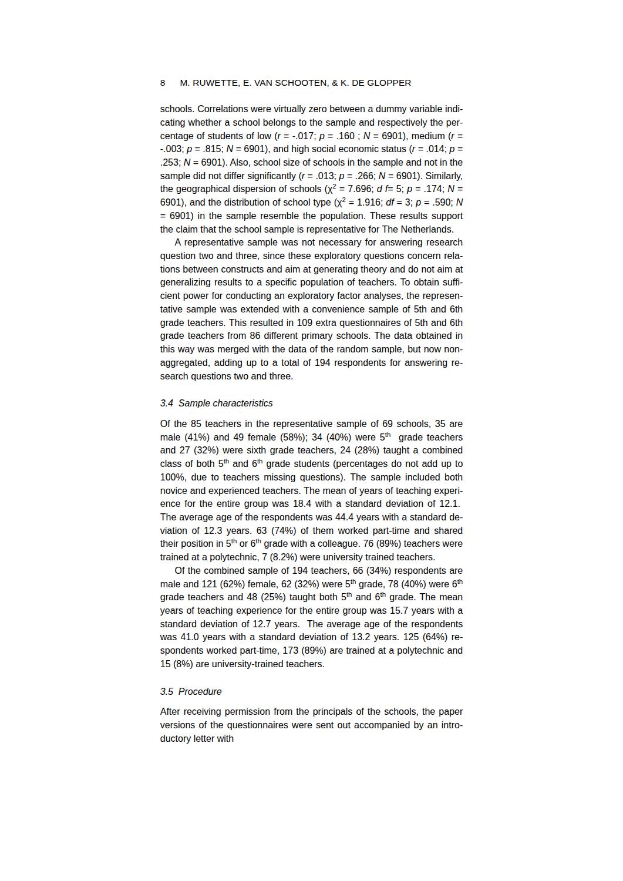8 M. RUWETTE, E. VAN SCHOOTEN, & K. DE GLOPPER
schools. Correlations were virtually zero between a dummy variable indicating whether a school belongs to the sample and respectively the percentage of students of low (r = -.017; p = .160 ; N = 6901), medium (r = -.003; p = .815; N = 6901), and high social economic status (r = .014; p = .253; N = 6901). Also, school size of schools in the sample and not in the sample did not differ significantly (r = .013; p = .266; N = 6901). Similarly, the geographical dispersion of schools (χ2 = 7.696; d f= 5; p = .174; N = 6901), and the distribution of school type (χ2 = 1.916; df = 3; p = .590; N = 6901) in the sample resemble the population. These results support the claim that the school sample is representative for The Netherlands.
A representative sample was not necessary for answering research question two and three, since these exploratory questions concern relations between constructs and aim at generating theory and do not aim at generalizing results to a specific population of teachers. To obtain sufficient power for conducting an exploratory factor analyses, the representative sample was extended with a convenience sample of 5th and 6th grade teachers. This resulted in 109 extra questionnaires of 5th and 6th grade teachers from 86 different primary schools. The data obtained in this way was merged with the data of the random sample, but now non-aggregated, adding up to a total of 194 respondents for answering research questions two and three.
3.4 Sample characteristics
Of the 85 teachers in the representative sample of 69 schools, 35 are male (41%) and 49 female (58%); 34 (40%) were 5th grade teachers and 27 (32%) were sixth grade teachers, 24 (28%) taught a combined class of both 5th and 6th grade students (percentages do not add up to 100%, due to teachers missing questions). The sample included both novice and experienced teachers. The mean of years of teaching experience for the entire group was 18.4 with a standard deviation of 12.1. The average age of the respondents was 44.4 years with a standard deviation of 12.3 years. 63 (74%) of them worked part-time and shared their position in 5th or 6th grade with a colleague. 76 (89%) teachers were trained at a polytechnic, 7 (8.2%) were university trained teachers.
Of the combined sample of 194 teachers, 66 (34%) respondents are male and 121 (62%) female, 62 (32%) were 5th grade, 78 (40%) were 6th grade teachers and 48 (25%) taught both 5th and 6th grade. The mean years of teaching experience for the entire group was 15.7 years with a standard deviation of 12.7 years. The average age of the respondents was 41.0 years with a standard deviation of 13.2 years. 125 (64%) respondents worked part-time, 173 (89%) are trained at a polytechnic and 15 (8%) are university-trained teachers.
3.5 Procedure
After receiving permission from the principals of the schools, the paper versions of the questionnaires were sent out accompanied by an introductory letter with